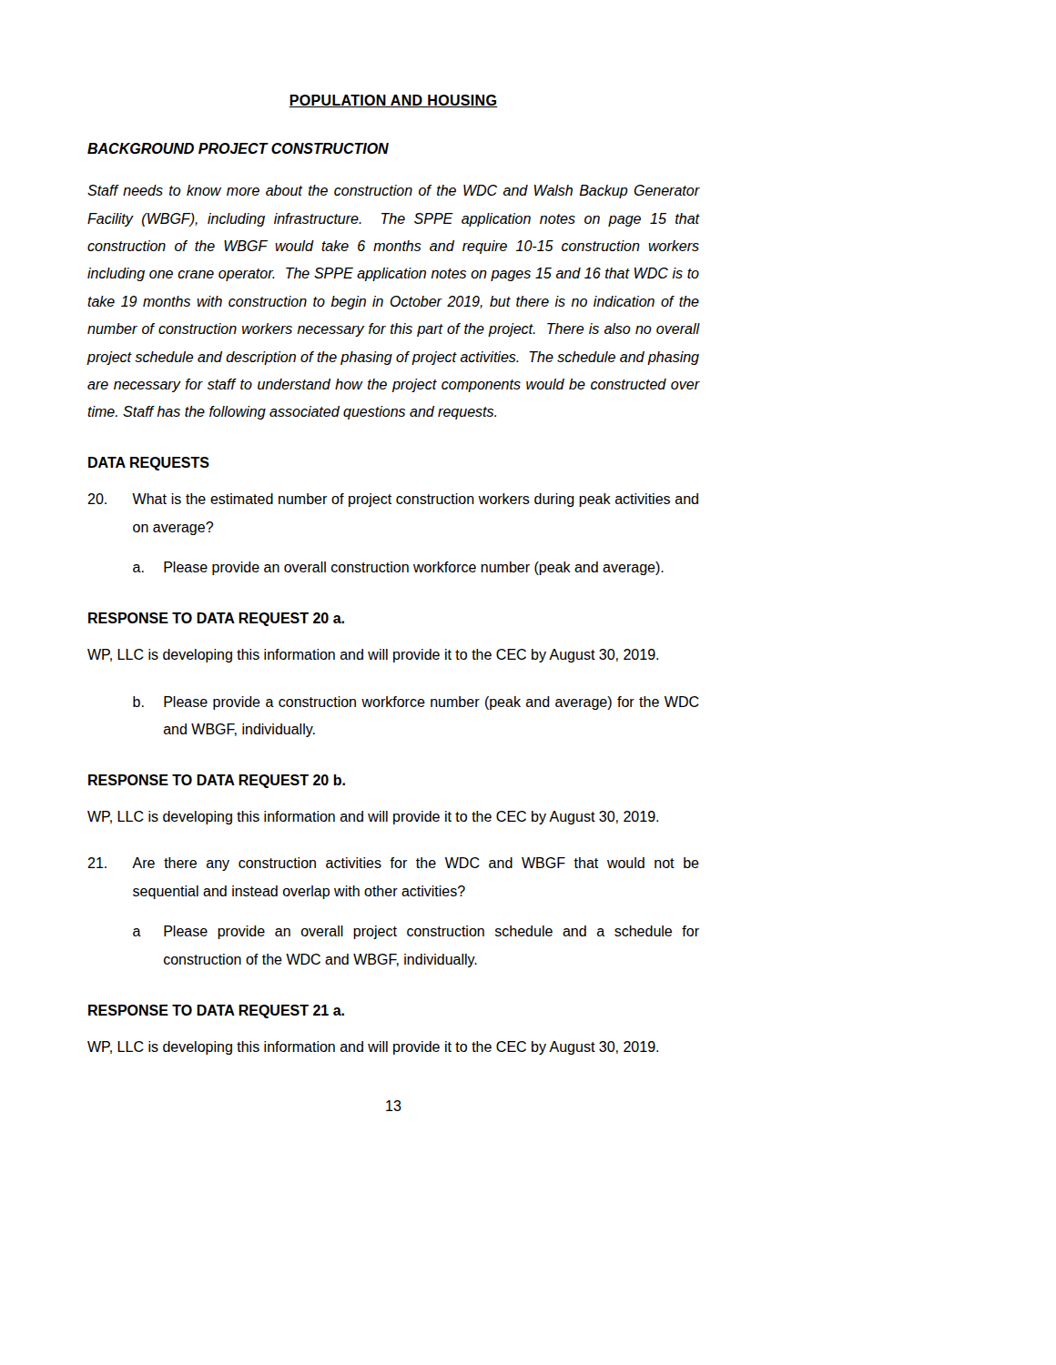POPULATION AND HOUSING
BACKGROUND PROJECT CONSTRUCTION
Staff needs to know more about the construction of the WDC and Walsh Backup Generator Facility (WBGF), including infrastructure. The SPPE application notes on page 15 that construction of the WBGF would take 6 months and require 10-15 construction workers including one crane operator. The SPPE application notes on pages 15 and 16 that WDC is to take 19 months with construction to begin in October 2019, but there is no indication of the number of construction workers necessary for this part of the project. There is also no overall project schedule and description of the phasing of project activities. The schedule and phasing are necessary for staff to understand how the project components would be constructed over time. Staff has the following associated questions and requests.
DATA REQUESTS
20.
What is the estimated number of project construction workers during peak activities and on average?
a.
Please provide an overall construction workforce number (peak and average).
RESPONSE TO DATA REQUEST 20 a.
WP, LLC is developing this information and will provide it to the CEC by August 30, 2019.
b.
Please provide a construction workforce number (peak and average) for the WDC and WBGF, individually.
RESPONSE TO DATA REQUEST 20 b.
WP, LLC is developing this information and will provide it to the CEC by August 30, 2019.
21.
Are there any construction activities for the WDC and WBGF that would not be sequential and instead overlap with other activities?
a
Please provide an overall project construction schedule and a schedule for construction of the WDC and WBGF, individually.
RESPONSE TO DATA REQUEST 21 a.
WP, LLC is developing this information and will provide it to the CEC by August 30, 2019.
13